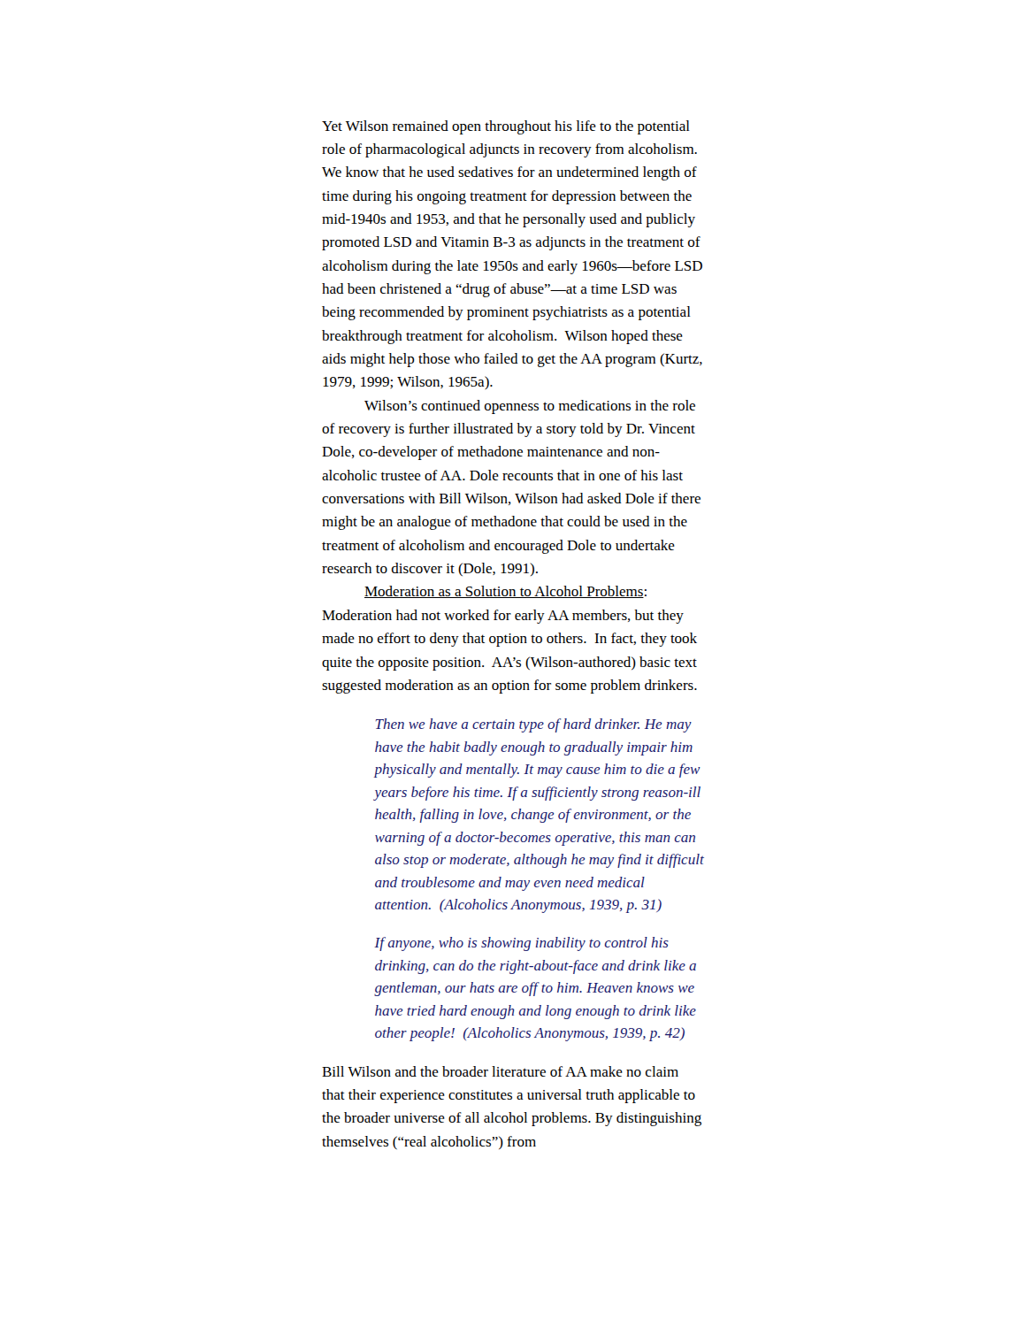Yet Wilson remained open throughout his life to the potential role of pharmacological adjuncts in recovery from alcoholism. We know that he used sedatives for an undetermined length of time during his ongoing treatment for depression between the mid-1940s and 1953, and that he personally used and publicly promoted LSD and Vitamin B-3 as adjuncts in the treatment of alcoholism during the late 1950s and early 1960s—before LSD had been christened a “drug of abuse”—at a time LSD was being recommended by prominent psychiatrists as a potential breakthrough treatment for alcoholism. Wilson hoped these aids might help those who failed to get the AA program (Kurtz, 1979, 1999; Wilson, 1965a).
Wilson’s continued openness to medications in the role of recovery is further illustrated by a story told by Dr. Vincent Dole, co-developer of methadone maintenance and non-alcoholic trustee of AA. Dole recounts that in one of his last conversations with Bill Wilson, Wilson had asked Dole if there might be an analogue of methadone that could be used in the treatment of alcoholism and encouraged Dole to undertake research to discover it (Dole, 1991).
Moderation as a Solution to Alcohol Problems: Moderation had not worked for early AA members, but they made no effort to deny that option to others. In fact, they took quite the opposite position. AA’s (Wilson-authored) basic text suggested moderation as an option for some problem drinkers.
Then we have a certain type of hard drinker. He may have the habit badly enough to gradually impair him physically and mentally. It may cause him to die a few years before his time. If a sufficiently strong reason-ill health, falling in love, change of environment, or the warning of a doctor-becomes operative, this man can also stop or moderate, although he may find it difficult and troublesome and may even need medical attention. (Alcoholics Anonymous, 1939, p. 31)
If anyone, who is showing inability to control his drinking, can do the right-about-face and drink like a gentleman, our hats are off to him. Heaven knows we have tried hard enough and long enough to drink like other people! (Alcoholics Anonymous, 1939, p. 42)
Bill Wilson and the broader literature of AA make no claim that their experience constitutes a universal truth applicable to the broader universe of all alcohol problems. By distinguishing themselves (“real alcoholics”) from